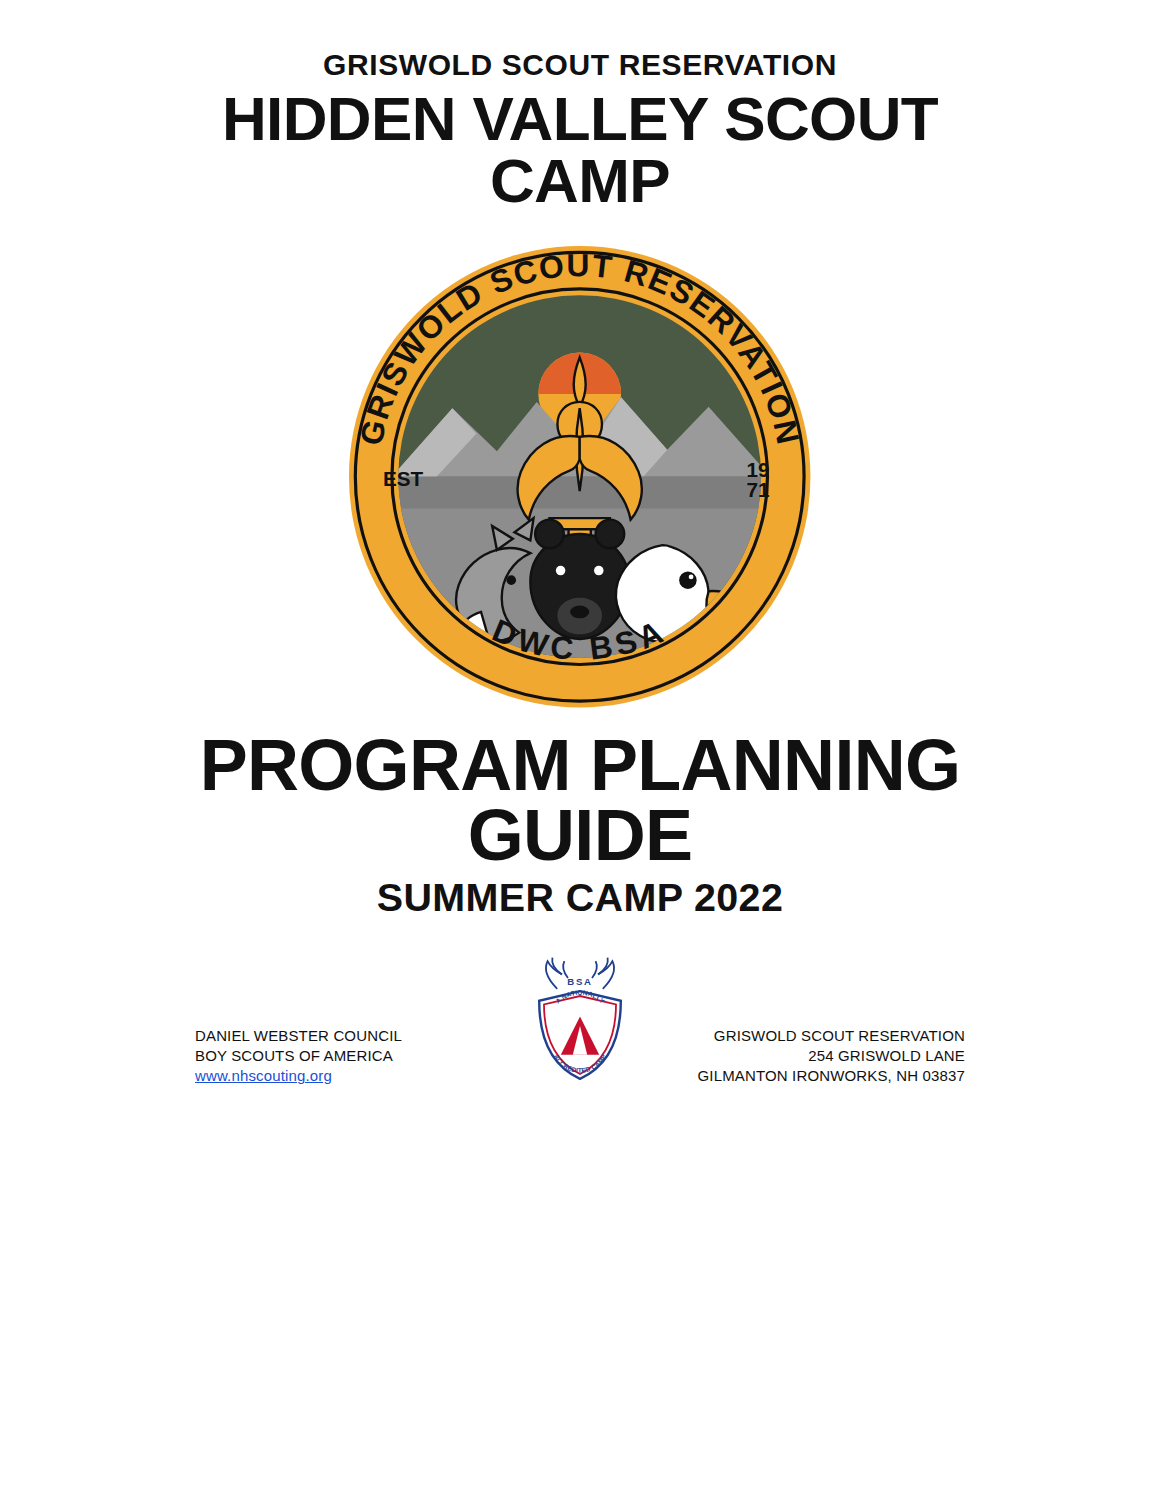Griswold Scout Reservation
Hidden Valley Scout Camp
Griswold Scout Reservation emblem Circular patch with gold border reading “Griswold Scout Reservation” above and “DWC BSA” below, EST 1971 at the sides, showing mountains, a setting sun, a fleur-de-lis, and a wolf, bear and eagle. GRISWOLD SCOUT RESERVATION DWC BSA EST 19 71
Program Planning Guide
Summer Camp 2022
Daniel Webster Council
Boy Scouts of America
www.nhscouting.org
BSA Nationally Accredited Camp seal BSA A NATIONALLY ACCREDITED CAMP
Griswold Scout Reservation
254 Griswold Lane
Gilmanton Ironworks, NH 03837